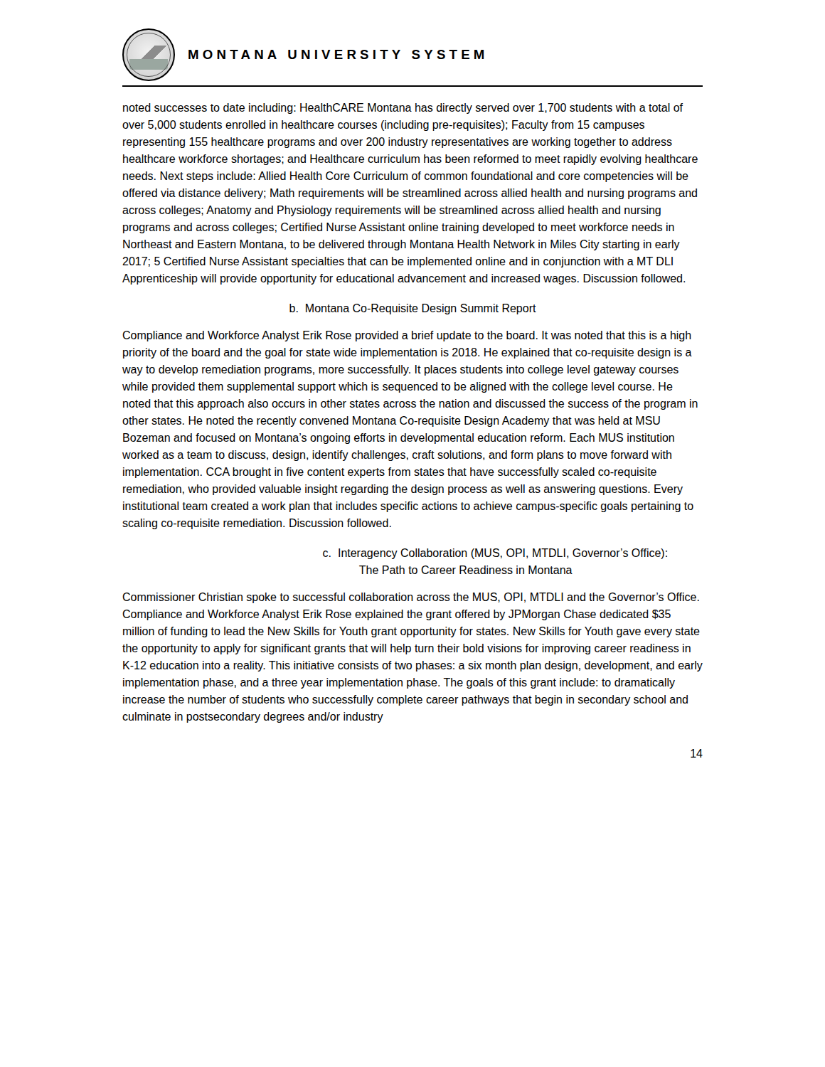Montana University System
noted successes to date including: HealthCARE Montana has directly served over 1,700 students with a total of over 5,000 students enrolled in healthcare courses (including pre-requisites); Faculty from 15 campuses representing 155 healthcare programs and over 200 industry representatives are working together to address healthcare workforce shortages; and Healthcare curriculum has been reformed to meet rapidly evolving healthcare needs. Next steps include: Allied Health Core Curriculum of common foundational and core competencies will be offered via distance delivery; Math requirements will be streamlined across allied health and nursing programs and across colleges; Anatomy and Physiology requirements will be streamlined across allied health and nursing programs and across colleges; Certified Nurse Assistant online training developed to meet workforce needs in Northeast and Eastern Montana, to be delivered through Montana Health Network in Miles City starting in early 2017; 5 Certified Nurse Assistant specialties that can be implemented online and in conjunction with a MT DLI Apprenticeship will provide opportunity for educational advancement and increased wages. Discussion followed.
b. Montana Co-Requisite Design Summit Report
Compliance and Workforce Analyst Erik Rose provided a brief update to the board. It was noted that this is a high priority of the board and the goal for state wide implementation is 2018. He explained that co-requisite design is a way to develop remediation programs, more successfully. It places students into college level gateway courses while provided them supplemental support which is sequenced to be aligned with the college level course. He noted that this approach also occurs in other states across the nation and discussed the success of the program in other states. He noted the recently convened Montana Co-requisite Design Academy that was held at MSU Bozeman and focused on Montana’s ongoing efforts in developmental education reform. Each MUS institution worked as a team to discuss, design, identify challenges, craft solutions, and form plans to move forward with implementation. CCA brought in five content experts from states that have successfully scaled co-requisite remediation, who provided valuable insight regarding the design process as well as answering questions. Every institutional team created a work plan that includes specific actions to achieve campus-specific goals pertaining to scaling co-requisite remediation. Discussion followed.
c. Interagency Collaboration (MUS, OPI, MTDLI, Governor’s Office):The Path to Career Readiness in Montana
Commissioner Christian spoke to successful collaboration across the MUS, OPI, MTDLI and the Governor’s Office. Compliance and Workforce Analyst Erik Rose explained the grant offered by JPMorgan Chase dedicated $35 million of funding to lead the New Skills for Youth grant opportunity for states. New Skills for Youth gave every state the opportunity to apply for significant grants that will help turn their bold visions for improving career readiness in K-12 education into a reality. This initiative consists of two phases: a six month plan design, development, and early implementation phase, and a three year implementation phase. The goals of this grant include: to dramatically increase the number of students who successfully complete career pathways that begin in secondary school and culminate in postsecondary degrees and/or industry
14